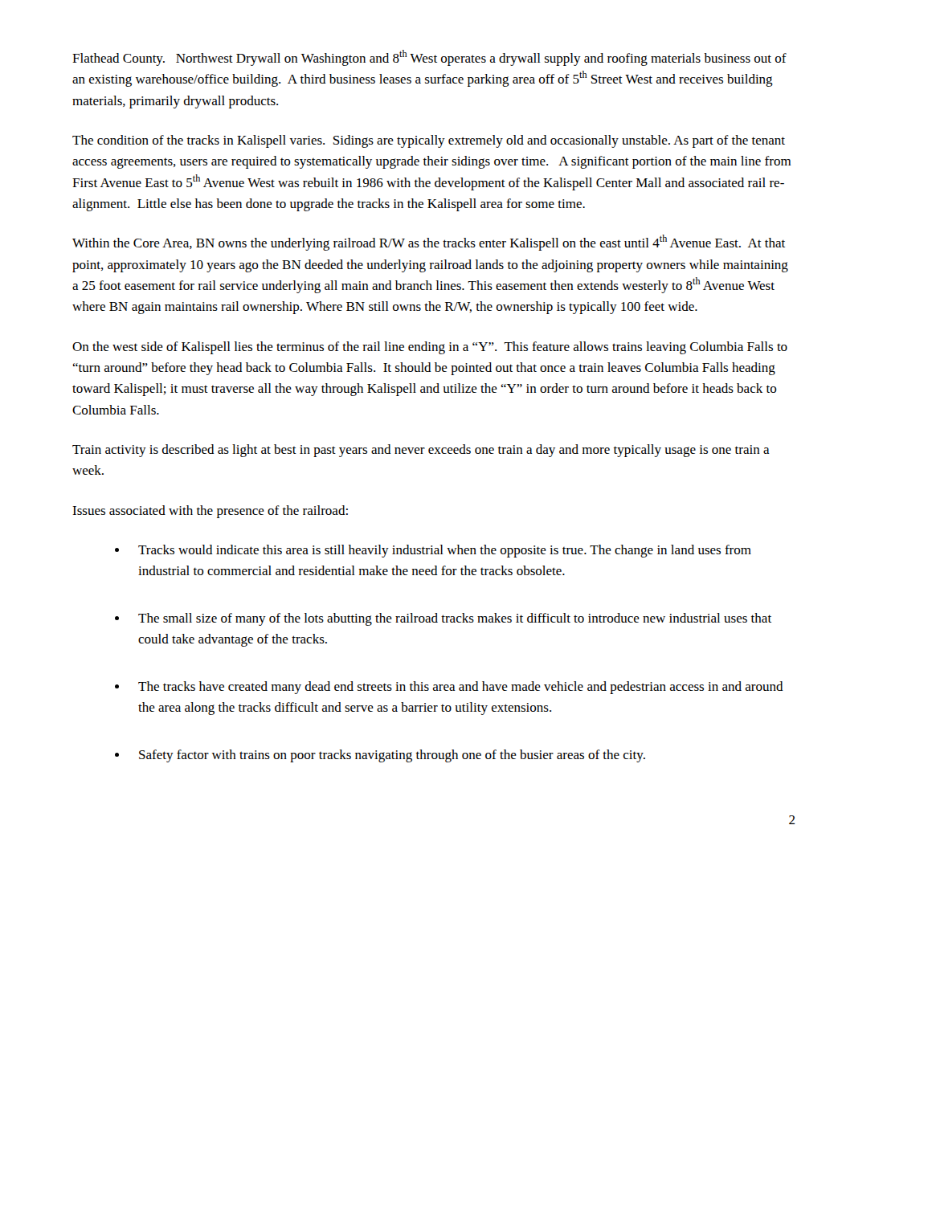Flathead County. Northwest Drywall on Washington and 8th West operates a drywall supply and roofing materials business out of an existing warehouse/office building. A third business leases a surface parking area off of 5th Street West and receives building materials, primarily drywall products.
The condition of the tracks in Kalispell varies. Sidings are typically extremely old and occasionally unstable. As part of the tenant access agreements, users are required to systematically upgrade their sidings over time. A significant portion of the main line from First Avenue East to 5th Avenue West was rebuilt in 1986 with the development of the Kalispell Center Mall and associated rail re-alignment. Little else has been done to upgrade the tracks in the Kalispell area for some time.
Within the Core Area, BN owns the underlying railroad R/W as the tracks enter Kalispell on the east until 4th Avenue East. At that point, approximately 10 years ago the BN deeded the underlying railroad lands to the adjoining property owners while maintaining a 25 foot easement for rail service underlying all main and branch lines. This easement then extends westerly to 8th Avenue West where BN again maintains rail ownership. Where BN still owns the R/W, the ownership is typically 100 feet wide.
On the west side of Kalispell lies the terminus of the rail line ending in a “Y”. This feature allows trains leaving Columbia Falls to “turn around” before they head back to Columbia Falls. It should be pointed out that once a train leaves Columbia Falls heading toward Kalispell; it must traverse all the way through Kalispell and utilize the “Y” in order to turn around before it heads back to Columbia Falls.
Train activity is described as light at best in past years and never exceeds one train a day and more typically usage is one train a week.
Issues associated with the presence of the railroad:
Tracks would indicate this area is still heavily industrial when the opposite is true. The change in land uses from industrial to commercial and residential make the need for the tracks obsolete.
The small size of many of the lots abutting the railroad tracks makes it difficult to introduce new industrial uses that could take advantage of the tracks.
The tracks have created many dead end streets in this area and have made vehicle and pedestrian access in and around the area along the tracks difficult and serve as a barrier to utility extensions.
Safety factor with trains on poor tracks navigating through one of the busier areas of the city.
2